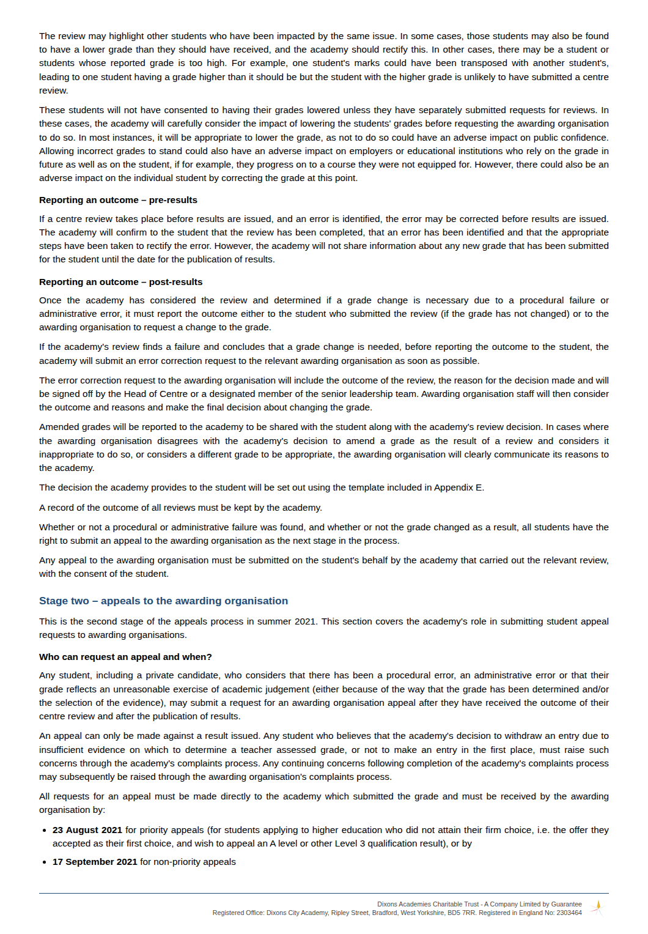The review may highlight other students who have been impacted by the same issue. In some cases, those students may also be found to have a lower grade than they should have received, and the academy should rectify this. In other cases, there may be a student or students whose reported grade is too high. For example, one student's marks could have been transposed with another student's, leading to one student having a grade higher than it should be but the student with the higher grade is unlikely to have submitted a centre review.
These students will not have consented to having their grades lowered unless they have separately submitted requests for reviews. In these cases, the academy will carefully consider the impact of lowering the students' grades before requesting the awarding organisation to do so. In most instances, it will be appropriate to lower the grade, as not to do so could have an adverse impact on public confidence. Allowing incorrect grades to stand could also have an adverse impact on employers or educational institutions who rely on the grade in future as well as on the student, if for example, they progress on to a course they were not equipped for. However, there could also be an adverse impact on the individual student by correcting the grade at this point.
Reporting an outcome – pre-results
If a centre review takes place before results are issued, and an error is identified, the error may be corrected before results are issued. The academy will confirm to the student that the review has been completed, that an error has been identified and that the appropriate steps have been taken to rectify the error. However, the academy will not share information about any new grade that has been submitted for the student until the date for the publication of results.
Reporting an outcome – post-results
Once the academy has considered the review and determined if a grade change is necessary due to a procedural failure or administrative error, it must report the outcome either to the student who submitted the review (if the grade has not changed) or to the awarding organisation to request a change to the grade.
If the academy's review finds a failure and concludes that a grade change is needed, before reporting the outcome to the student, the academy will submit an error correction request to the relevant awarding organisation as soon as possible.
The error correction request to the awarding organisation will include the outcome of the review, the reason for the decision made and will be signed off by the Head of Centre or a designated member of the senior leadership team. Awarding organisation staff will then consider the outcome and reasons and make the final decision about changing the grade.
Amended grades will be reported to the academy to be shared with the student along with the academy's review decision. In cases where the awarding organisation disagrees with the academy's decision to amend a grade as the result of a review and considers it inappropriate to do so, or considers a different grade to be appropriate, the awarding organisation will clearly communicate its reasons to the academy.
The decision the academy provides to the student will be set out using the template included in Appendix E.
A record of the outcome of all reviews must be kept by the academy.
Whether or not a procedural or administrative failure was found, and whether or not the grade changed as a result, all students have the right to submit an appeal to the awarding organisation as the next stage in the process.
Any appeal to the awarding organisation must be submitted on the student's behalf by the academy that carried out the relevant review, with the consent of the student.
Stage two – appeals to the awarding organisation
This is the second stage of the appeals process in summer 2021. This section covers the academy's role in submitting student appeal requests to awarding organisations.
Who can request an appeal and when?
Any student, including a private candidate, who considers that there has been a procedural error, an administrative error or that their grade reflects an unreasonable exercise of academic judgement (either because of the way that the grade has been determined and/or the selection of the evidence), may submit a request for an awarding organisation appeal after they have received the outcome of their centre review and after the publication of results.
An appeal can only be made against a result issued. Any student who believes that the academy's decision to withdraw an entry due to insufficient evidence on which to determine a teacher assessed grade, or not to make an entry in the first place, must raise such concerns through the academy's complaints process. Any continuing concerns following completion of the academy's complaints process may subsequently be raised through the awarding organisation's complaints process.
All requests for an appeal must be made directly to the academy which submitted the grade and must be received by the awarding organisation by:
23 August 2021 for priority appeals (for students applying to higher education who did not attain their firm choice, i.e. the offer they accepted as their first choice, and wish to appeal an A level or other Level 3 qualification result), or by
17 September 2021 for non-priority appeals
Dixons Academies Charitable Trust - A Company Limited by Guarantee
Registered Office: Dixons City Academy, Ripley Street, Bradford, West Yorkshire, BD5 7RR. Registered in England No: 2303464